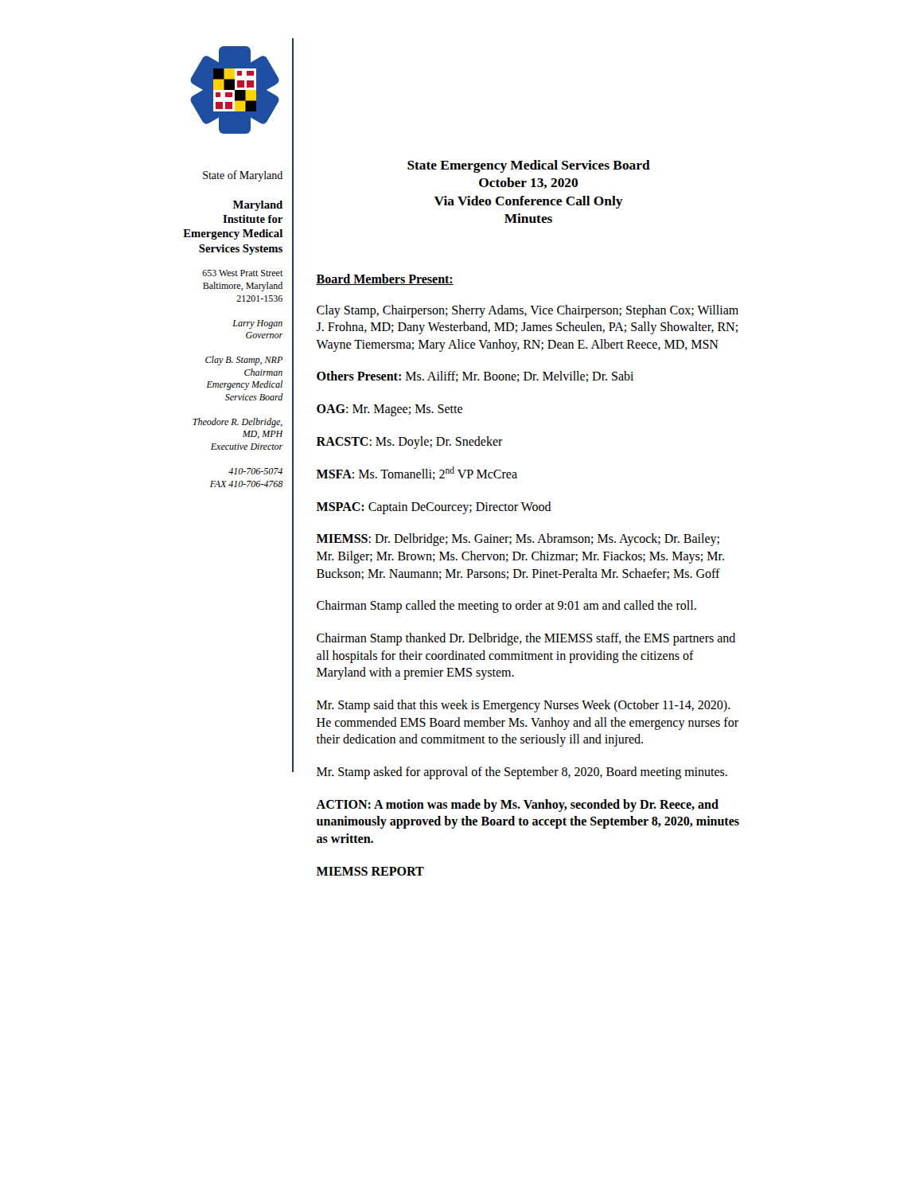State of Maryland
Maryland
Institute for
Emergency Medical
Services Systems
653 West Pratt Street
Baltimore, Maryland
21201-1536
Larry Hogan
Governor
Clay B. Stamp, NRP
Chairman
Emergency Medical
Services Board
Theodore R. Delbridge, MD, MPH
Executive Director
410-706-5074
FAX 410-706-4768
State Emergency Medical Services Board October 13, 2020 Via Video Conference Call Only Minutes
Board Members Present:
Clay Stamp, Chairperson; Sherry Adams, Vice Chairperson; Stephan Cox; William J. Frohna, MD; Dany Westerband, MD; James Scheulen, PA; Sally Showalter, RN; Wayne Tiemersma; Mary Alice Vanhoy, RN; Dean E. Albert Reece, MD, MSN
Others Present: Ms. Ailiff; Mr. Boone; Dr. Melville; Dr. Sabi
OAG: Mr. Magee; Ms. Sette
RACSTC: Ms. Doyle; Dr. Snedeker
MSFA: Ms. Tomanelli; 2nd VP McCrea
MSPAC: Captain DeCourcey; Director Wood
MIEMSS: Dr. Delbridge; Ms. Gainer; Ms. Abramson; Ms. Aycock; Dr. Bailey; Mr. Bilger; Mr. Brown; Ms. Chervon; Dr. Chizmar; Mr. Fiackos; Ms. Mays; Mr. Buckson; Mr. Naumann; Mr. Parsons; Dr. Pinet-Peralta Mr. Schaefer; Ms. Goff
Chairman Stamp called the meeting to order at 9:01 am and called the roll.
Chairman Stamp thanked Dr. Delbridge, the MIEMSS staff, the EMS partners and all hospitals for their coordinated commitment in providing the citizens of Maryland with a premier EMS system.
Mr. Stamp said that this week is Emergency Nurses Week (October 11-14, 2020). He commended EMS Board member Ms. Vanhoy and all the emergency nurses for their dedication and commitment to the seriously ill and injured.
Mr. Stamp asked for approval of the September 8, 2020, Board meeting minutes.
ACTION: A motion was made by Ms. Vanhoy, seconded by Dr. Reece, and unanimously approved by the Board to accept the September 8, 2020, minutes as written.
MIEMSS REPORT